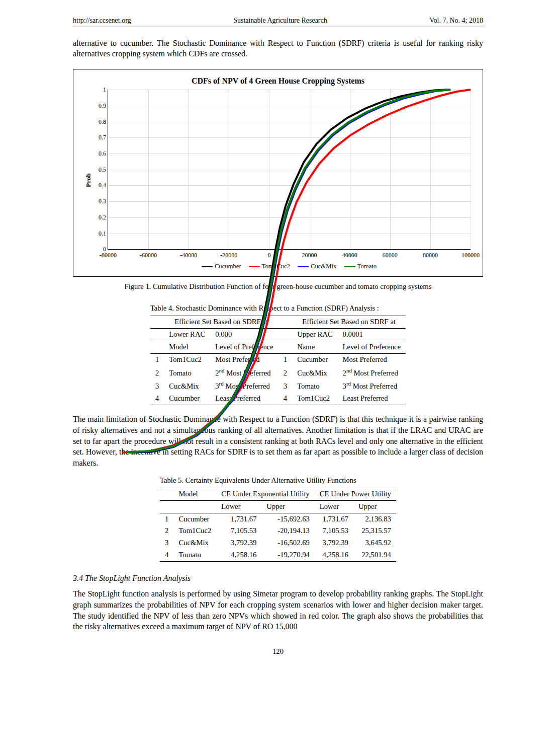http://sar.ccsenet.org
Sustainable Agriculture Research
Vol. 7, No. 4; 2018
alternative to cucumber. The Stochastic Dominance with Respect to Function (SDRF) criteria is useful for ranking risky alternatives cropping system which CDFs are crossed.
CDFs of NPV of 4 Green House Cropping Systems
Prob
1
0.9
0.8
0.7
0.6
0.5
0.4
0.3
0.2
0.1
0
-80000
-60000
-40000
-20000
0
20000
40000
60000
80000
100000
Cucumber Tom1Cuc2 Cuc&Mix Tomato
Figure 1. Cumulative Distribution Function of four green-house cucumber and tomato cropping systems
Table 4. Stochastic Dominance with Respect to a Function (SDRF) Analysis :
| | Efficient Set Based on SDRF at | | Efficient Set Based on SDRF at |
| | Lower RAC | 0.000 | | Upper RAC | 0.0001 |
| | Model | Level of Preference | | Name | Level of Preference |
| 1 | Tom1Cuc2 | Most Preferred | 1 | Cucumber | Most Preferred |
| 2 | Tomato | 2 nd Most Preferred | 2 | Cuc&Mix | 2 nd Most Preferred |
| 3 | Cuc&Mix | 3 rd Most Preferred | 3 | Tomato | 3 rd Most Preferred |
| 4 | Cucumber | Least Preferred | 4 | Tom1Cuc2 | Least Preferred |
The main limitation of Stochastic Dominance with Respect to a Function (SDRF) is that this technique it is a pairwise ranking of risky alternatives and not a simultaneous ranking of all alternatives. Another limitation is that if the LRAC and URAC are set to far apart the procedure will not result in a consistent ranking at both RACs level and only one alternative in the efficient set. However, the incentive in setting RACs for SDRF is to set them as far apart as possible to include a larger class of decision makers.
Table 5. Certainty Equivalents Under Alternative Utility Functions
| | Model | CE Under Exponential Utility | CE Under Power Utility |
| | | Lower | Upper | Lower | Upper |
| 1 | Cucumber | 1,731.67 | -15,692.63 | 1,731.67 | 2,136.83 |
| 2 | Tom1Cuc2 | 7,105.53 | -20,194.13 | 7,105.53 | 25,315.57 |
| 3 | Cuc&Mix | 3,792.39 | -16,502.69 | 3,792.39 | 3,645.92 |
| 4 | Tomato | 4,258.16 | -19,270.94 | 4,258.16 | 22,501.94 |
3.4 The StopLight Function Analysis
The StopLight function analysis is performed by using Simetar program to develop probability ranking graphs. The StopLight graph summarizes the probabilities of NPV for each cropping system scenarios with lower and higher decision maker target. The study identified the NPV of less than zero NPVs which showed in red color. The graph also shows the probabilities that the risky alternatives exceed a maximum target of NPV of RO 15,000
120